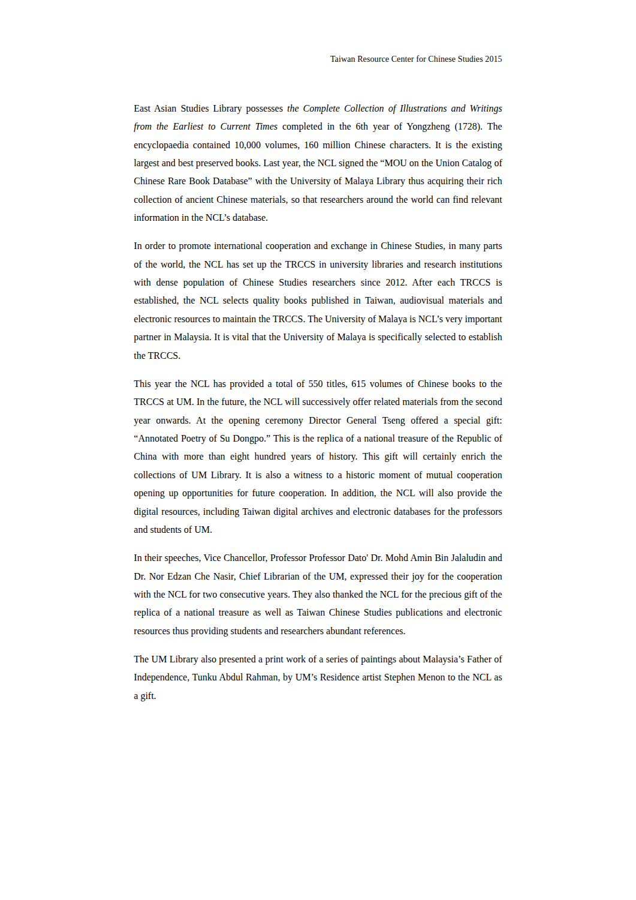Taiwan Resource Center for Chinese Studies 2015
East Asian Studies Library possesses the Complete Collection of Illustrations and Writings from the Earliest to Current Times completed in the 6th year of Yongzheng (1728). The encyclopaedia contained 10,000 volumes, 160 million Chinese characters. It is the existing largest and best preserved books. Last year, the NCL signed the “MOU on the Union Catalog of Chinese Rare Book Database” with the University of Malaya Library thus acquiring their rich collection of ancient Chinese materials, so that researchers around the world can find relevant information in the NCL’s database.
In order to promote international cooperation and exchange in Chinese Studies, in many parts of the world, the NCL has set up the TRCCS in university libraries and research institutions with dense population of Chinese Studies researchers since 2012. After each TRCCS is established, the NCL selects quality books published in Taiwan, audiovisual materials and electronic resources to maintain the TRCCS. The University of Malaya is NCL’s very important partner in Malaysia. It is vital that the University of Malaya is specifically selected to establish the TRCCS.
This year the NCL has provided a total of 550 titles, 615 volumes of Chinese books to the TRCCS at UM. In the future, the NCL will successively offer related materials from the second year onwards. At the opening ceremony Director General Tseng offered a special gift: “Annotated Poetry of Su Dongpo.” This is the replica of a national treasure of the Republic of China with more than eight hundred years of history. This gift will certainly enrich the collections of UM Library. It is also a witness to a historic moment of mutual cooperation opening up opportunities for future cooperation. In addition, the NCL will also provide the digital resources, including Taiwan digital archives and electronic databases for the professors and students of UM.
In their speeches, Vice Chancellor, Professor Professor Dato' Dr. Mohd Amin Bin Jalaludin and Dr. Nor Edzan Che Nasir, Chief Librarian of the UM, expressed their joy for the cooperation with the NCL for two consecutive years. They also thanked the NCL for the precious gift of the replica of a national treasure as well as Taiwan Chinese Studies publications and electronic resources thus providing students and researchers abundant references.
The UM Library also presented a print work of a series of paintings about Malaysia’s Father of Independence, Tunku Abdul Rahman, by UM’s Residence artist Stephen Menon to the NCL as a gift.